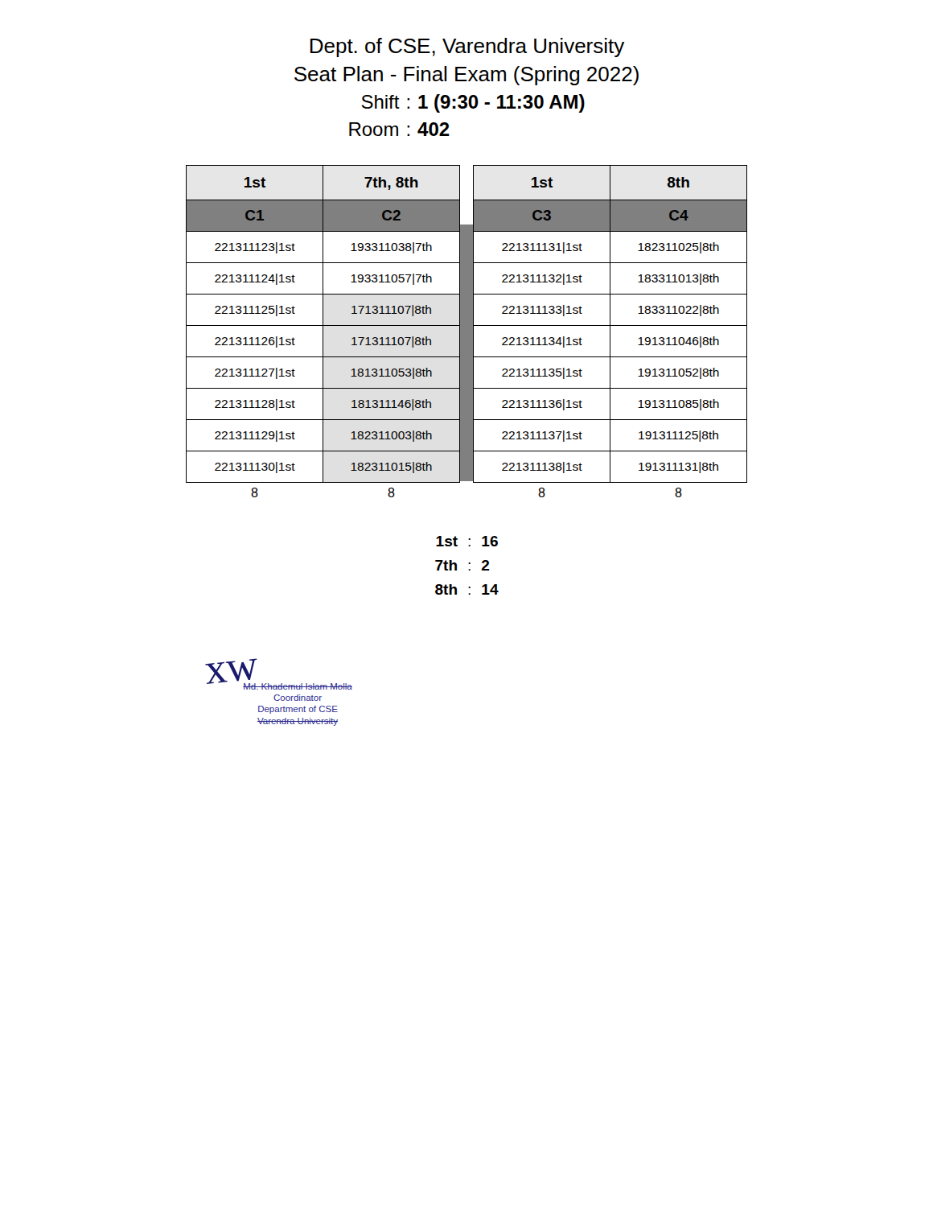Dept. of CSE, Varendra University
Seat Plan - Final Exam (Spring 2022)
| Shift | : | 1 (9:30 - 11:30 AM) |
| Room | : | 402 |
| 1st | 7th, 8th |
| --- | --- |
| C1 | C2 |
| 221311123/1st | 193311038/7th |
| 221311124/1st | 193311057/7th |
| 221311125/1st | 171311107/8th |
| 221311126/1st | 171311107/8th |
| 221311127/1st | 181311053/8th |
| 221311128/1st | 181311146/8th |
| 221311129/1st | 182311003/8th |
| 221311130/1st | 182311015/8th |
| 8 | 8 |
| 1st | 8th |
| --- | --- |
| C3 | C4 |
| 221311131/1st | 182311025/8th |
| 221311132/1st | 183311013/8th |
| 221311133/1st | 183311022/8th |
| 221311134/1st | 191311046/8th |
| 221311135/1st | 191311052/8th |
| 221311136/1st | 191311085/8th |
| 221311137/1st | 191311125/8th |
| 221311138/1st | 191311131/8th |
| 8 | 8 |
| 1st | : | 16 |
| 7th | : | 2 |
| 8th | : | 14 |
 xw
Md. Khademul Islam Molla
Coordinator
Department of CSE
Varendra University